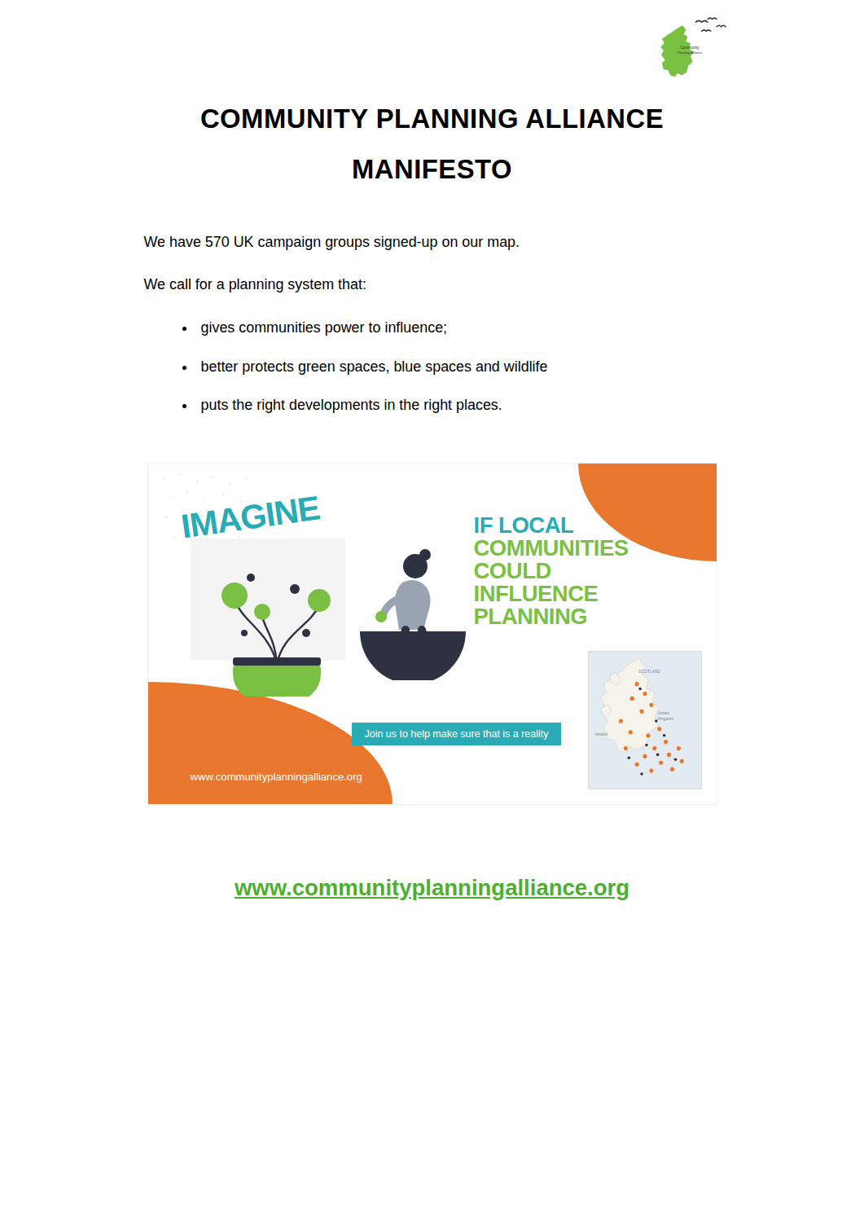Community Planning Alliance
COMMUNITY PLANNING ALLIANCE MANIFESTO
We have 570 UK campaign groups signed-up on our map.
We call for a planning system that:
gives communities power to influence;
better protects green spaces, blue spaces and wildlife
puts the right developments in the right places.
IMAGINE
IF LOCAL
COMMUNITIES
COULD
INFLUENCE
PLANNING
Join us to help make sure that is a reality
www.communityplanningalliance.org
SCOTLAND United Kingdom Ireland
www.communityplanningalliance.org